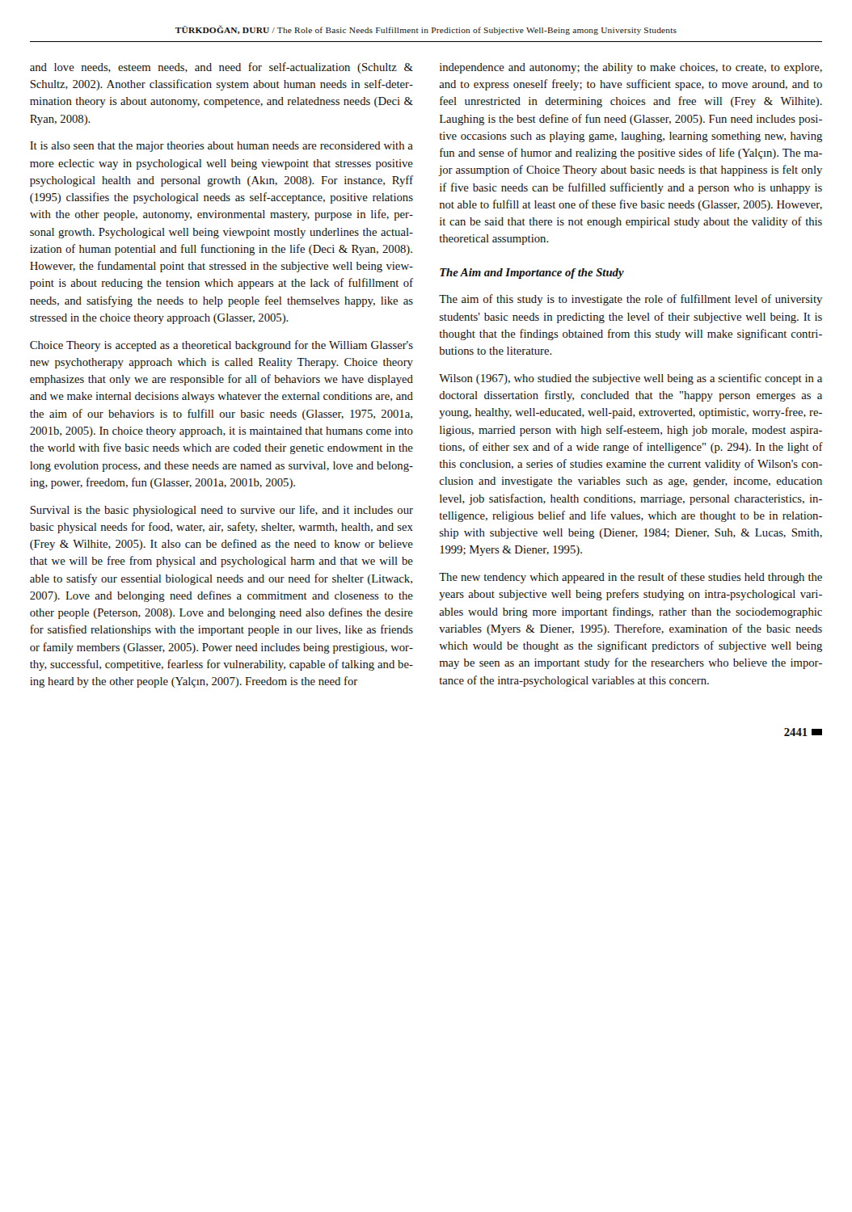TÜRKDOĞAN, DURU / The Role of Basic Needs Fulfillment in Prediction of Subjective Well-Being among University Students
and love needs, esteem needs, and need for self-actualization (Schultz & Schultz, 2002). Another classification system about human needs in self-determination theory is about autonomy, competence, and relatedness needs (Deci & Ryan, 2008).
It is also seen that the major theories about human needs are reconsidered with a more eclectic way in psychological well being viewpoint that stresses positive psychological health and personal growth (Akın, 2008). For instance, Ryff (1995) classifies the psychological needs as self-acceptance, positive relations with the other people, autonomy, environmental mastery, purpose in life, personal growth. Psychological well being viewpoint mostly underlines the actualization of human potential and full functioning in the life (Deci & Ryan, 2008). However, the fundamental point that stressed in the subjective well being viewpoint is about reducing the tension which appears at the lack of fulfillment of needs, and satisfying the needs to help people feel themselves happy, like as stressed in the choice theory approach (Glasser, 2005).
Choice Theory is accepted as a theoretical background for the William Glasser's new psychotherapy approach which is called Reality Therapy. Choice theory emphasizes that only we are responsible for all of behaviors we have displayed and we make internal decisions always whatever the external conditions are, and the aim of our behaviors is to fulfill our basic needs (Glasser, 1975, 2001a, 2001b, 2005). In choice theory approach, it is maintained that humans come into the world with five basic needs which are coded their genetic endowment in the long evolution process, and these needs are named as survival, love and belonging, power, freedom, fun (Glasser, 2001a, 2001b, 2005).
Survival is the basic physiological need to survive our life, and it includes our basic physical needs for food, water, air, safety, shelter, warmth, health, and sex (Frey & Wilhite, 2005). It also can be defined as the need to know or believe that we will be free from physical and psychological harm and that we will be able to satisfy our essential biological needs and our need for shelter (Litwack, 2007). Love and belonging need defines a commitment and closeness to the other people (Peterson, 2008). Love and belonging need also defines the desire for satisfied relationships with the important people in our lives, like as friends or family members (Glasser, 2005). Power need includes being prestigious, worthy, successful, competitive, fearless for vulnerability, capable of talking and being heard by the other people (Yalçın, 2007). Freedom is the need for
independence and autonomy; the ability to make choices, to create, to explore, and to express oneself freely; to have sufficient space, to move around, and to feel unrestricted in determining choices and free will (Frey & Wilhite). Laughing is the best define of fun need (Glasser, 2005). Fun need includes positive occasions such as playing game, laughing, learning something new, having fun and sense of humor and realizing the positive sides of life (Yalçın). The major assumption of Choice Theory about basic needs is that happiness is felt only if five basic needs can be fulfilled sufficiently and a person who is unhappy is not able to fulfill at least one of these five basic needs (Glasser, 2005). However, it can be said that there is not enough empirical study about the validity of this theoretical assumption.
The Aim and Importance of the Study
The aim of this study is to investigate the role of fulfillment level of university students' basic needs in predicting the level of their subjective well being. It is thought that the findings obtained from this study will make significant contributions to the literature.
Wilson (1967), who studied the subjective well being as a scientific concept in a doctoral dissertation firstly, concluded that the "happy person emerges as a young, healthy, well-educated, well-paid, extroverted, optimistic, worry-free, religious, married person with high self-esteem, high job morale, modest aspirations, of either sex and of a wide range of intelligence" (p. 294). In the light of this conclusion, a series of studies examine the current validity of Wilson's conclusion and investigate the variables such as age, gender, income, education level, job satisfaction, health conditions, marriage, personal characteristics, intelligence, religious belief and life values, which are thought to be in relationship with subjective well being (Diener, 1984; Diener, Suh, & Lucas, Smith, 1999; Myers & Diener, 1995).
The new tendency which appeared in the result of these studies held through the years about subjective well being prefers studying on intra-psychological variables would bring more important findings, rather than the sociodemographic variables (Myers & Diener, 1995). Therefore, examination of the basic needs which would be thought as the significant predictors of subjective well being may be seen as an important study for the researchers who believe the importance of the intra-psychological variables at this concern.
2441